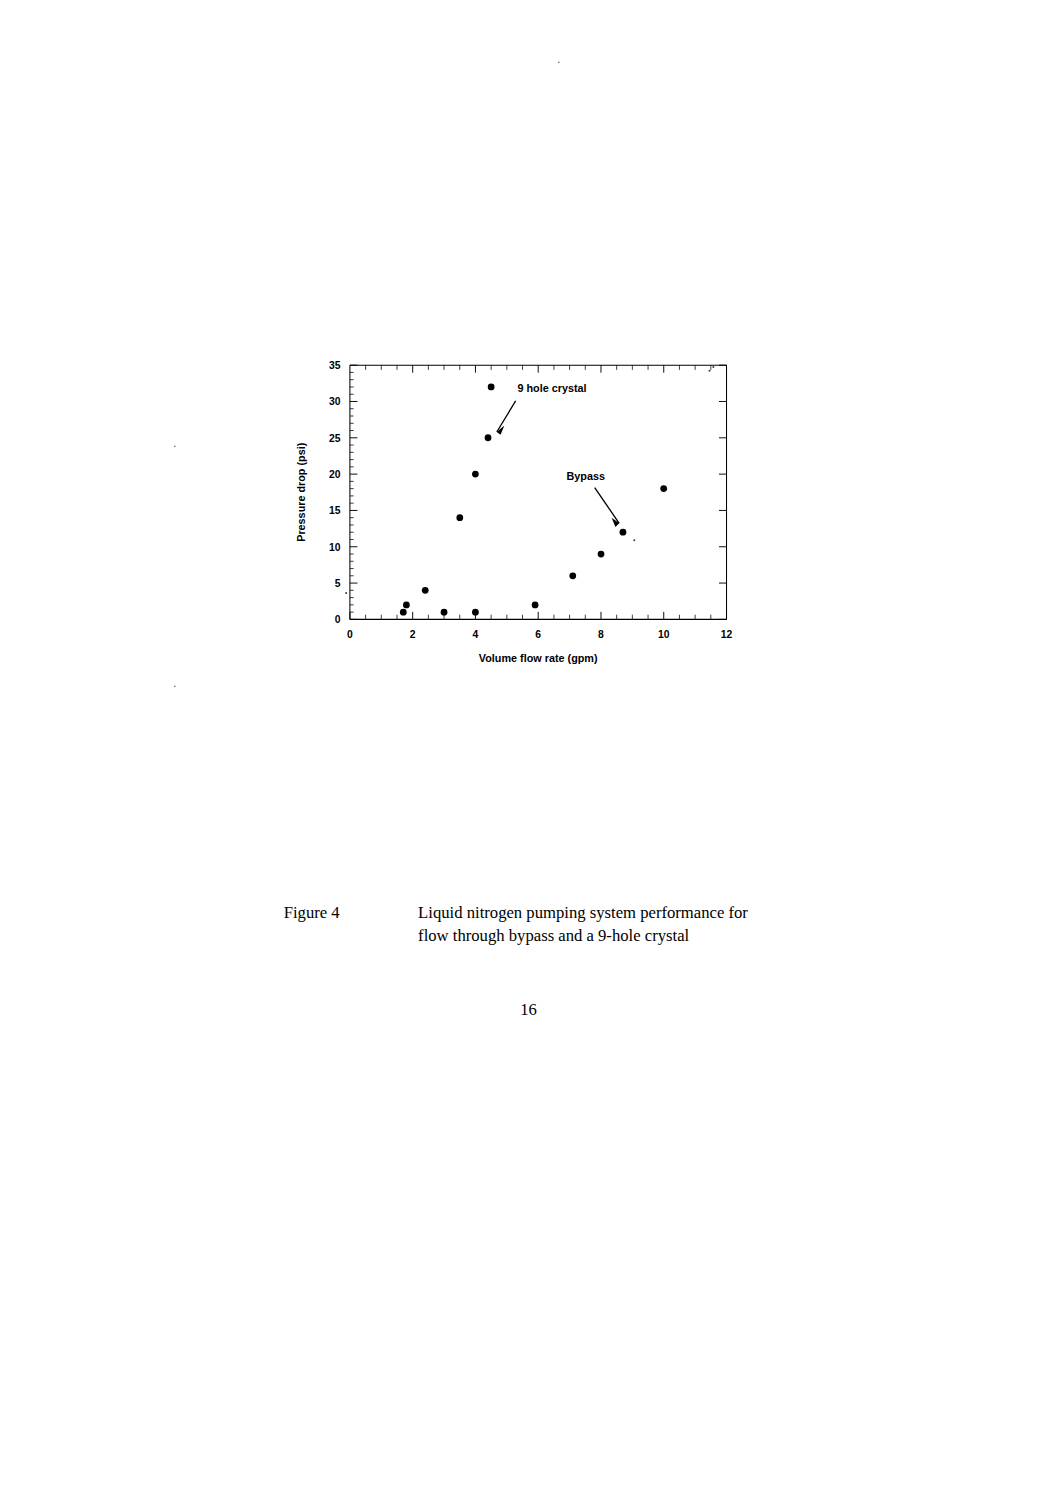. . .
0 5 10 15 20 25 30 35 0 2 4 6 8 10 12 Volume flow rate (gpm) Pressure drop (psi) 9 hole crystal Bypass
Figure 4 Liquid nitrogen pumping system performance for flow through bypass and a 9-hole crystal
16